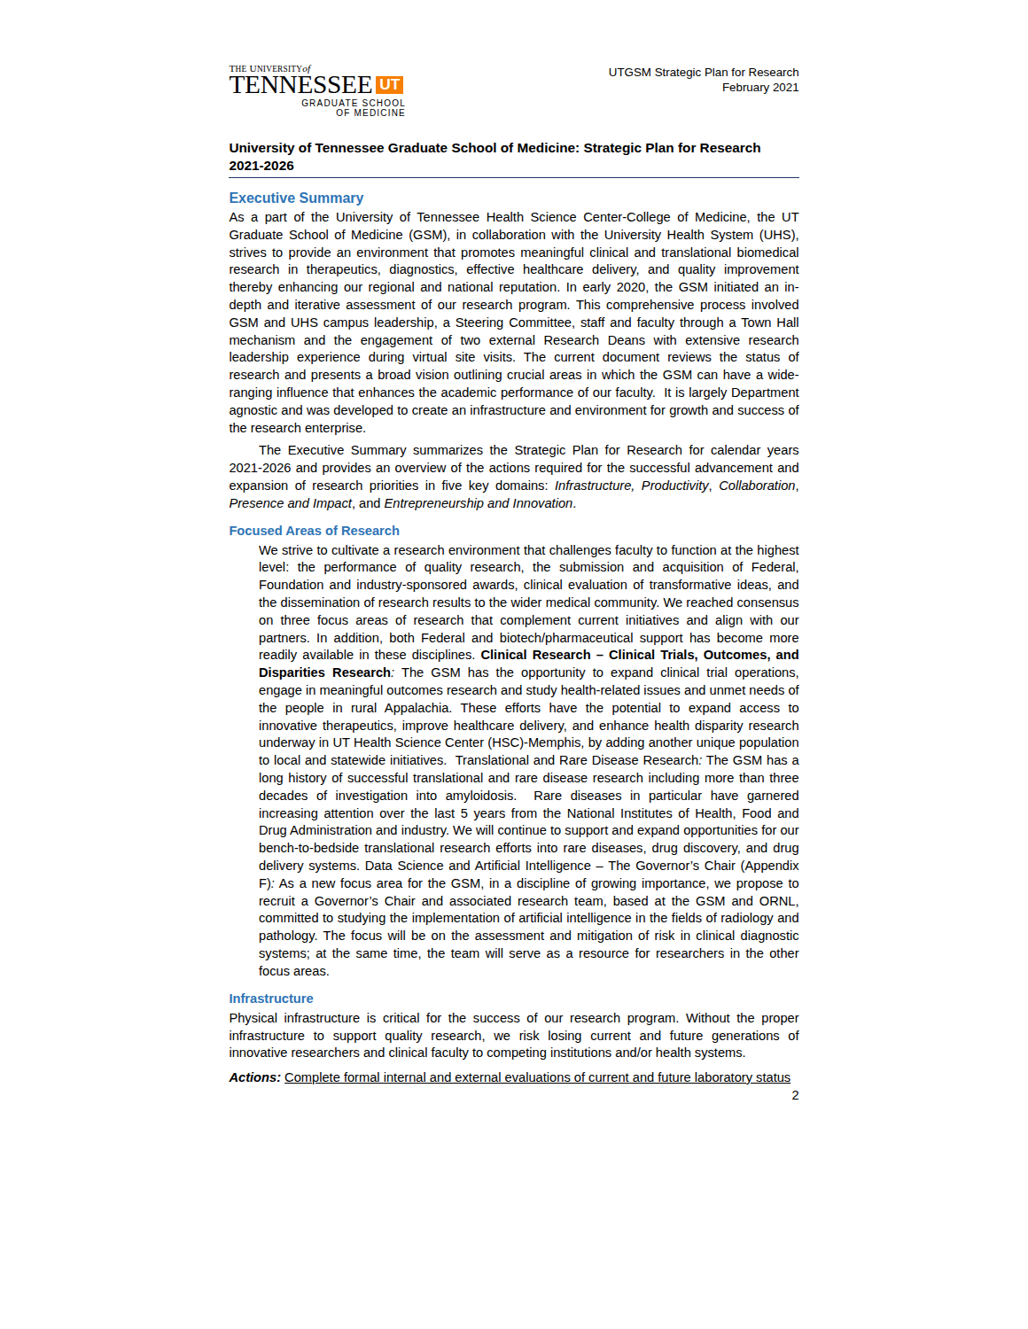THE UNIVERSITY of TENNESSEE UT GRADUATE SCHOOL OF MEDICINE
UTGSM Strategic Plan for Research
February 2021
University of Tennessee Graduate School of Medicine: Strategic Plan for Research 2021-2026
Executive Summary
As a part of the University of Tennessee Health Science Center-College of Medicine, the UT Graduate School of Medicine (GSM), in collaboration with the University Health System (UHS), strives to provide an environment that promotes meaningful clinical and translational biomedical research in therapeutics, diagnostics, effective healthcare delivery, and quality improvement thereby enhancing our regional and national reputation. In early 2020, the GSM initiated an in-depth and iterative assessment of our research program. This comprehensive process involved GSM and UHS campus leadership, a Steering Committee, staff and faculty through a Town Hall mechanism and the engagement of two external Research Deans with extensive research leadership experience during virtual site visits. The current document reviews the status of research and presents a broad vision outlining crucial areas in which the GSM can have a wide-ranging influence that enhances the academic performance of our faculty. It is largely Department agnostic and was developed to create an infrastructure and environment for growth and success of the research enterprise.
The Executive Summary summarizes the Strategic Plan for Research for calendar years 2021-2026 and provides an overview of the actions required for the successful advancement and expansion of research priorities in five key domains: Infrastructure, Productivity, Collaboration, Presence and Impact, and Entrepreneurship and Innovation.
Focused Areas of Research
We strive to cultivate a research environment that challenges faculty to function at the highest level: the performance of quality research, the submission and acquisition of Federal, Foundation and industry-sponsored awards, clinical evaluation of transformative ideas, and the dissemination of research results to the wider medical community. We reached consensus on three focus areas of research that complement current initiatives and align with our partners. In addition, both Federal and biotech/pharmaceutical support has become more readily available in these disciplines. Clinical Research – Clinical Trials, Outcomes, and Disparities Research: The GSM has the opportunity to expand clinical trial operations, engage in meaningful outcomes research and study health-related issues and unmet needs of the people in rural Appalachia. These efforts have the potential to expand access to innovative therapeutics, improve healthcare delivery, and enhance health disparity research underway in UT Health Science Center (HSC)-Memphis, by adding another unique population to local and statewide initiatives. Translational and Rare Disease Research: The GSM has a long history of successful translational and rare disease research including more than three decades of investigation into amyloidosis. Rare diseases in particular have garnered increasing attention over the last 5 years from the National Institutes of Health, Food and Drug Administration and industry. We will continue to support and expand opportunities for our bench-to-bedside translational research efforts into rare diseases, drug discovery, and drug delivery systems. Data Science and Artificial Intelligence – The Governor’s Chair (Appendix F): As a new focus area for the GSM, in a discipline of growing importance, we propose to recruit a Governor’s Chair and associated research team, based at the GSM and ORNL, committed to studying the implementation of artificial intelligence in the fields of radiology and pathology. The focus will be on the assessment and mitigation of risk in clinical diagnostic systems; at the same time, the team will serve as a resource for researchers in the other focus areas.
Infrastructure
Physical infrastructure is critical for the success of our research program. Without the proper infrastructure to support quality research, we risk losing current and future generations of innovative researchers and clinical faculty to competing institutions and/or health systems.
Actions: Complete formal internal and external evaluations of current and future laboratory status
2